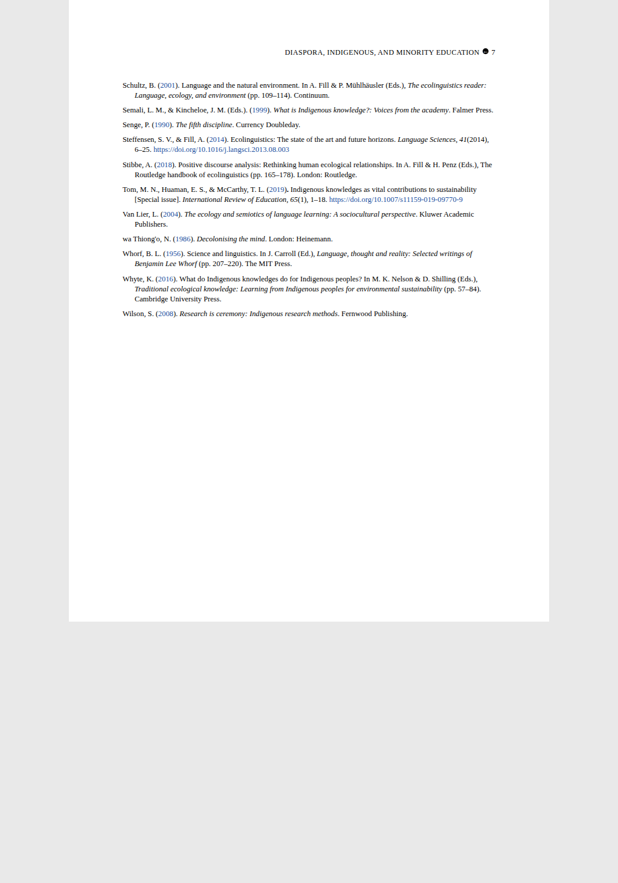Diaspora, Indigenous, and Minority Education 7
Schultz, B. (2001). Language and the natural environment. In A. Fill & P. Mühlhäusler (Eds.), The ecolinguistics reader: Language, ecology, and environment (pp. 109–114). Continuum.
Semali, L. M., & Kincheloe, J. M. (Eds.). (1999). What is Indigenous knowledge?: Voices from the academy. Falmer Press.
Senge, P. (1990). The fifth discipline. Currency Doubleday.
Steffensen, S. V., & Fill, A. (2014). Ecolinguistics: The state of the art and future horizons. Language Sciences, 41(2014), 6–25. https://doi.org/10.1016/j.langsci.2013.08.003
Stibbe, A. (2018). Positive discourse analysis: Rethinking human ecological relationships. In A. Fill & H. Penz (Eds.), The Routledge handbook of ecolinguistics (pp. 165–178). London: Routledge.
Tom, M. N., Huaman, E. S., & McCarthy, T. L. (2019). Indigenous knowledges as vital contributions to sustainability [Special issue]. International Review of Education, 65(1), 1–18. https://doi.org/10.1007/s11159-019-09770-9
Van Lier, L. (2004). The ecology and semiotics of language learning: A sociocultural perspective. Kluwer Academic Publishers.
wa Thiong'o, N. (1986). Decolonising the mind. London: Heinemann.
Whorf, B. L. (1956). Science and linguistics. In J. Carroll (Ed.), Language, thought and reality: Selected writings of Benjamin Lee Whorf (pp. 207–220). The MIT Press.
Whyte, K. (2016). What do Indigenous knowledges do for Indigenous peoples? In M. K. Nelson & D. Shilling (Eds.), Traditional ecological knowledge: Learning from Indigenous peoples for environmental sustainability (pp. 57–84). Cambridge University Press.
Wilson, S. (2008). Research is ceremony: Indigenous research methods. Fernwood Publishing.